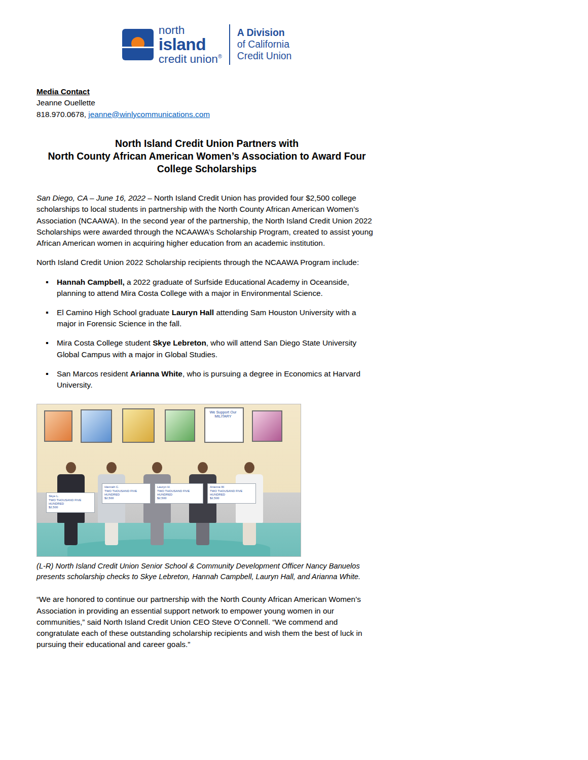northislandcredit union®
A Division
of California
Credit Union
Media Contact
Jeanne Ouellette
818.970.0678, jeanne@winlycommunications.com
North Island Credit Union Partners with
North County African American Women’s Association to Award Four College Scholarships
San Diego, CA – June 16, 2022 – North Island Credit Union has provided four $2,500 college scholarships to local students in partnership with the North County African American Women’s Association (NCAAWA). In the second year of the partnership, the North Island Credit Union 2022 Scholarships were awarded through the NCAAWA’s Scholarship Program, created to assist young African American women in acquiring higher education from an academic institution.
North Island Credit Union 2022 Scholarship recipients through the NCAAWA Program include:
Hannah Campbell, a 2022 graduate of Surfside Educational Academy in Oceanside, planning to attend Mira Costa College with a major in Environmental Science.
El Camino High School graduate Lauryn Hall attending Sam Houston University with a major in Forensic Science in the fall.
Mira Costa College student Skye Lebreton, who will attend San Diego State University Global Campus with a major in Global Studies.
San Marcos resident Arianna White, who is pursuing a degree in Economics at Harvard University.
We Support Our MILITARY
Skye L.
TWO THOUSAND FIVE HUNDRED
$2,500
Hannah C.
TWO THOUSAND FIVE HUNDRED
$2,500
Lauryn H.
TWO THOUSAND FIVE HUNDRED
$2,500
Arianna W.
TWO THOUSAND FIVE HUNDRED
$2,500
(L-R) North Island Credit Union Senior School & Community Development Officer Nancy Banuelos presents scholarship checks to Skye Lebreton, Hannah Campbell, Lauryn Hall, and Arianna White.
“We are honored to continue our partnership with the North County African American Women’s Association in providing an essential support network to empower young women in our communities,” said North Island Credit Union CEO Steve O’Connell. “We commend and congratulate each of these outstanding scholarship recipients and wish them the best of luck in pursuing their educational and career goals.”